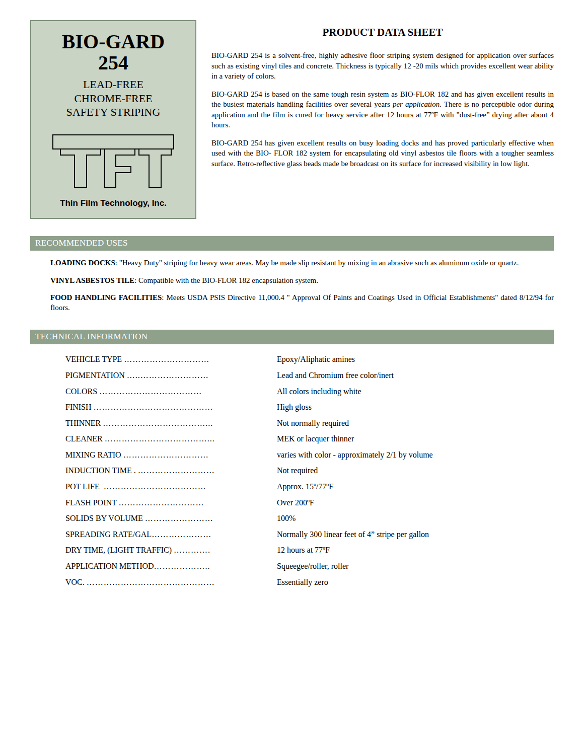BIO-GARD
254
LEAD-FREE
CHROME-FREE
SAFETY STRIPING
Thin Film Technology, Inc.
PRODUCT DATA SHEET
BIO-GARD 254 is a solvent-free, highly adhesive floor striping system designed for application over surfaces such as existing vinyl tiles and concrete. Thickness is typically 12 -20 mils which provides excellent wear ability in a variety of colors.
BIO-GARD 254 is based on the same tough resin system as BIO-FLOR 182 and has given excellent results in the busiest materials handling facilities over several years per application. There is no perceptible odor during application and the film is cured for heavy service after 12 hours at 77ºF with "dust-free” drying after about 4 hours.
BIO-GARD 254 has given excellent results on busy loading docks and has proved particularly effective when used with the BIO- FLOR 182 system for encapsulating old vinyl asbestos tile floors with a tougher seamless surface. Retro-reflective glass beads made be broadcast on its surface for increased visibility in low light.
RECOMMENDED USES
LOADING DOCKS: "Heavy Duty" striping for heavy wear areas. May be made slip resistant by mixing in an abrasive such as aluminum oxide or quartz.
VINYL ASBESTOS TILE: Compatible with the BIO-FLOR 182 encapsulation system.
FOOD HANDLING FACILITIES: Meets USDA PSIS Directive 11,000.4 " Approval Of Paints and Coatings Used in Official Establishments" dated 8/12/94 for floors.
TECHNICAL INFORMATION
| VEHICLE TYPE ………………………… | Epoxy/Aliphatic amines |
| PIGMENTATION …..…………………… | Lead and Chromium free color/inert |
| COLORS ……………………………… | All colors including white |
| FINISH …………………………………… | High gloss |
| THINNER ………………………………... | Not normally required |
| CLEANER ………………………………... | MEK or lacquer thinner |
| MIXING RATIO ………………………… | varies with color - approximately 2/1 by volume |
| INDUCTION TIME . ……………………… | Not required |
| POT LIFE ……………………………… | Approx. 15º/77ºF |
| FLASH POINT ………………………… | Over 200ºF |
| SOLIDS BY VOLUME …………………… | 100% |
| SPREADING RATE/GAL ………………… | Normally 300 linear feet of 4” stripe per gallon |
| DRY TIME, (LIGHT TRAFFIC) …………. | 12 hours at 77ºF |
| APPLICATION METHOD ……………….. | Squeegee/roller, roller |
| VOC. ……………………………………… | Essentially zero |